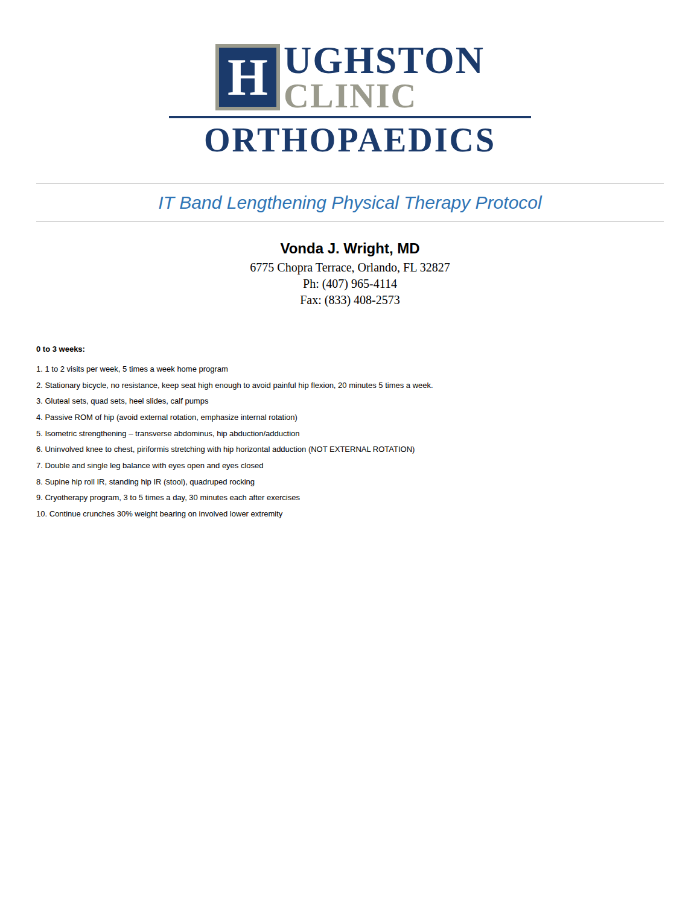HUGHSTON
CLINIC
ORTHOPAEDICS
IT Band Lengthening Physical Therapy Protocol
Vonda J. Wright, MD
6775 Chopra Terrace, Orlando, FL 32827
Ph: (407) 965-4114
Fax: (833) 408-2573
0 to 3 weeks:
1. 1 to 2 visits per week, 5 times a week home program
2. Stationary bicycle, no resistance, keep seat high enough to avoid painful hip flexion, 20 minutes 5 times a week.
3. Gluteal sets, quad sets, heel slides, calf pumps
4. Passive ROM of hip (avoid external rotation, emphasize internal rotation)
5. Isometric strengthening – transverse abdominus, hip abduction/adduction
6. Uninvolved knee to chest, piriformis stretching with hip horizontal adduction (NOT EXTERNAL ROTATION)
7. Double and single leg balance with eyes open and eyes closed
8. Supine hip roll IR, standing hip IR (stool), quadruped rocking
9. Cryotherapy program, 3 to 5 times a day, 30 minutes each after exercises
10. Continue crunches 30% weight bearing on involved lower extremity